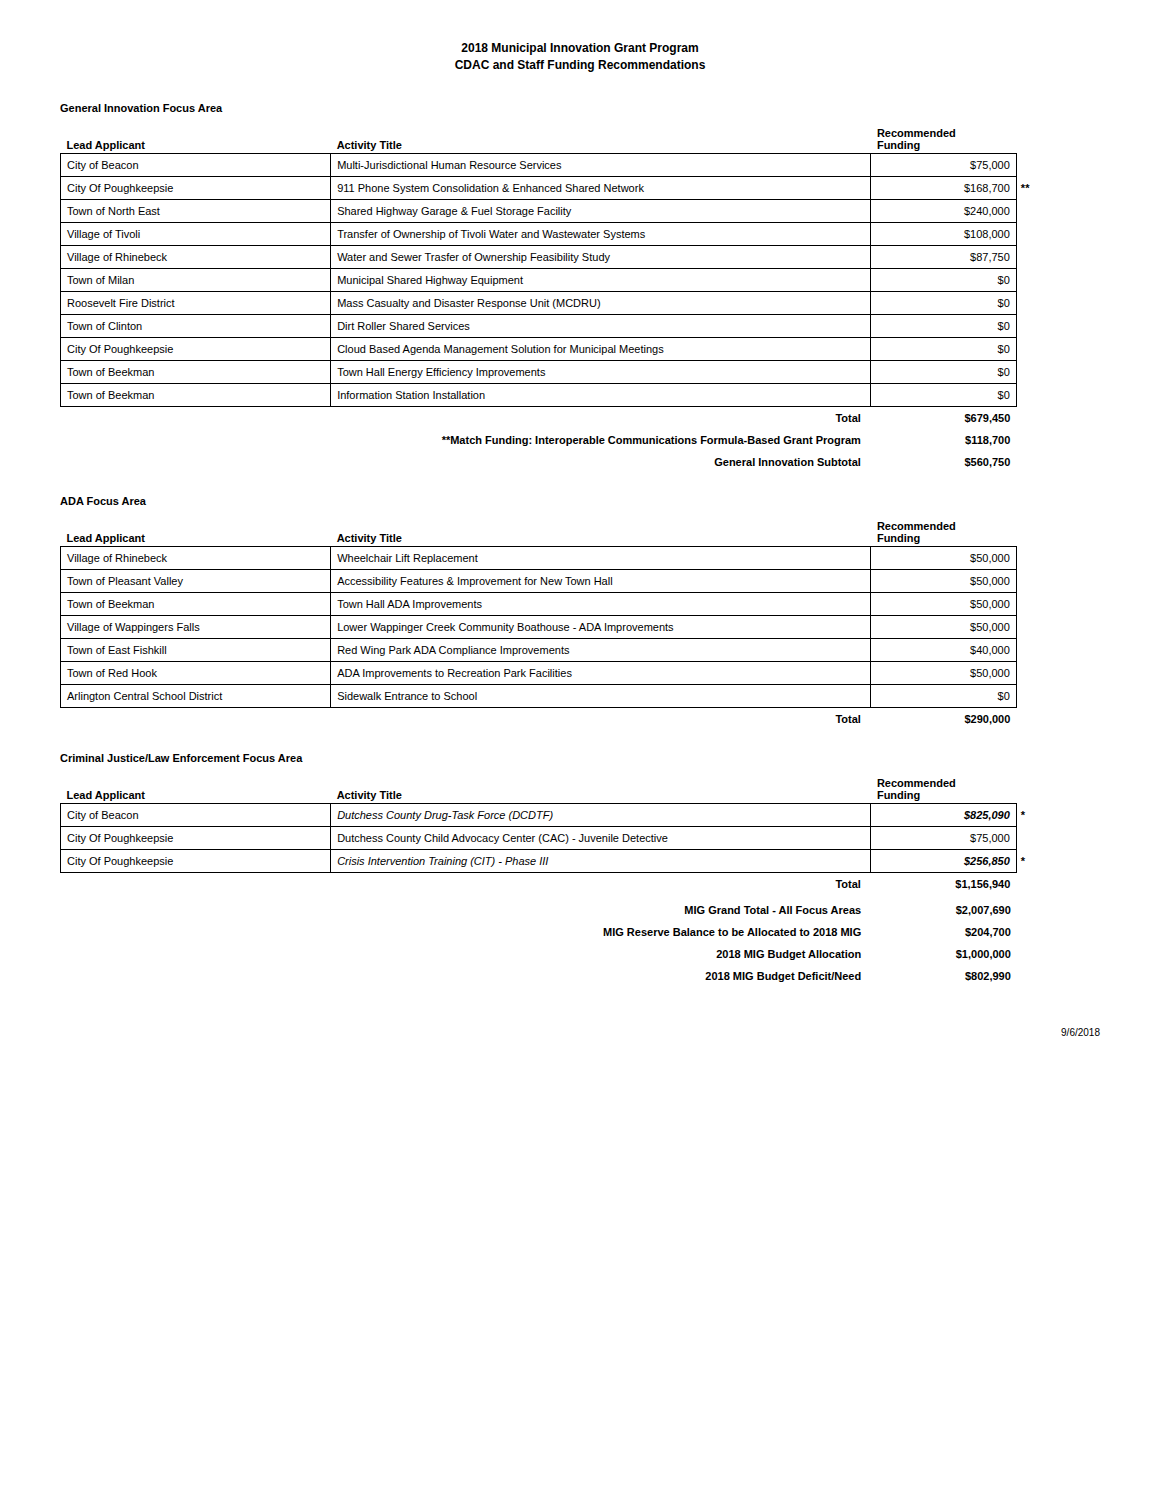2018 Municipal Innovation Grant Program
CDAC and Staff Funding Recommendations
General Innovation Focus Area
| Lead Applicant | Activity Title | Recommended Funding | |
| --- | --- | --- | --- |
| City of Beacon | Multi-Jurisdictional Human Resource Services | $75,000 | |
| City Of Poughkeepsie | 911 Phone System Consolidation & Enhanced Shared Network | $168,700 | ** |
| Town of North East | Shared Highway Garage & Fuel Storage Facility | $240,000 | |
| Village of Tivoli | Transfer of Ownership of Tivoli Water and Wastewater Systems | $108,000 | |
| Village of Rhinebeck | Water and Sewer Trasfer of Ownership Feasibility Study | $87,750 | |
| Town of Milan | Municipal Shared Highway Equipment | $0 | |
| Roosevelt Fire District | Mass Casualty and Disaster Response Unit (MCDRU) | $0 | |
| Town of Clinton | Dirt Roller Shared Services | $0 | |
| City Of Poughkeepsie | Cloud Based Agenda Management Solution for Municipal Meetings | $0 | |
| Town of Beekman | Town Hall Energy Efficiency Improvements | $0 | |
| Town of Beekman | Information Station Installation | $0 | |
| | Total | $679,450 | |
| **Match Funding: Interoperable Communications Formula-Based Grant Program | $118,700 | |
| General Innovation Subtotal | $560,750 | |
ADA Focus Area
| Lead Applicant | Activity Title | Recommended Funding | |
| --- | --- | --- | --- |
| Village of Rhinebeck | Wheelchair Lift Replacement | $50,000 | |
| Town of Pleasant Valley | Accessibility Features & Improvement for New Town Hall | $50,000 | |
| Town of Beekman | Town Hall ADA Improvements | $50,000 | |
| Village of Wappingers Falls | Lower Wappinger Creek Community Boathouse - ADA Improvements | $50,000 | |
| Town of East Fishkill | Red Wing Park ADA Compliance Improvements | $40,000 | |
| Town of Red Hook | ADA Improvements to Recreation Park Facilities | $50,000 | |
| Arlington Central School District | Sidewalk Entrance to School | $0 | |
| | Total | $290,000 | |
Criminal Justice/Law Enforcement Focus Area
| Lead Applicant | Activity Title | Recommended Funding | |
| --- | --- | --- | --- |
| City of Beacon | Dutchess County Drug-Task Force (DCDTF) | $825,090 | * |
| City Of Poughkeepsie | Dutchess County Child Advocacy Center (CAC) - Juvenile Detective | $75,000 | |
| City Of Poughkeepsie | Crisis Intervention Training (CIT) - Phase III | $256,850 | * |
| | Total | $1,156,940 | |
| | MIG Grand Total - All Focus Areas | $2,007,690 | |
| | MIG Reserve Balance to be Allocated to 2018 MIG | $204,700 | |
| | 2018 MIG Budget Allocation | $1,000,000 | |
| | 2018 MIG Budget Deficit/Need | $802,990 | |
9/6/2018